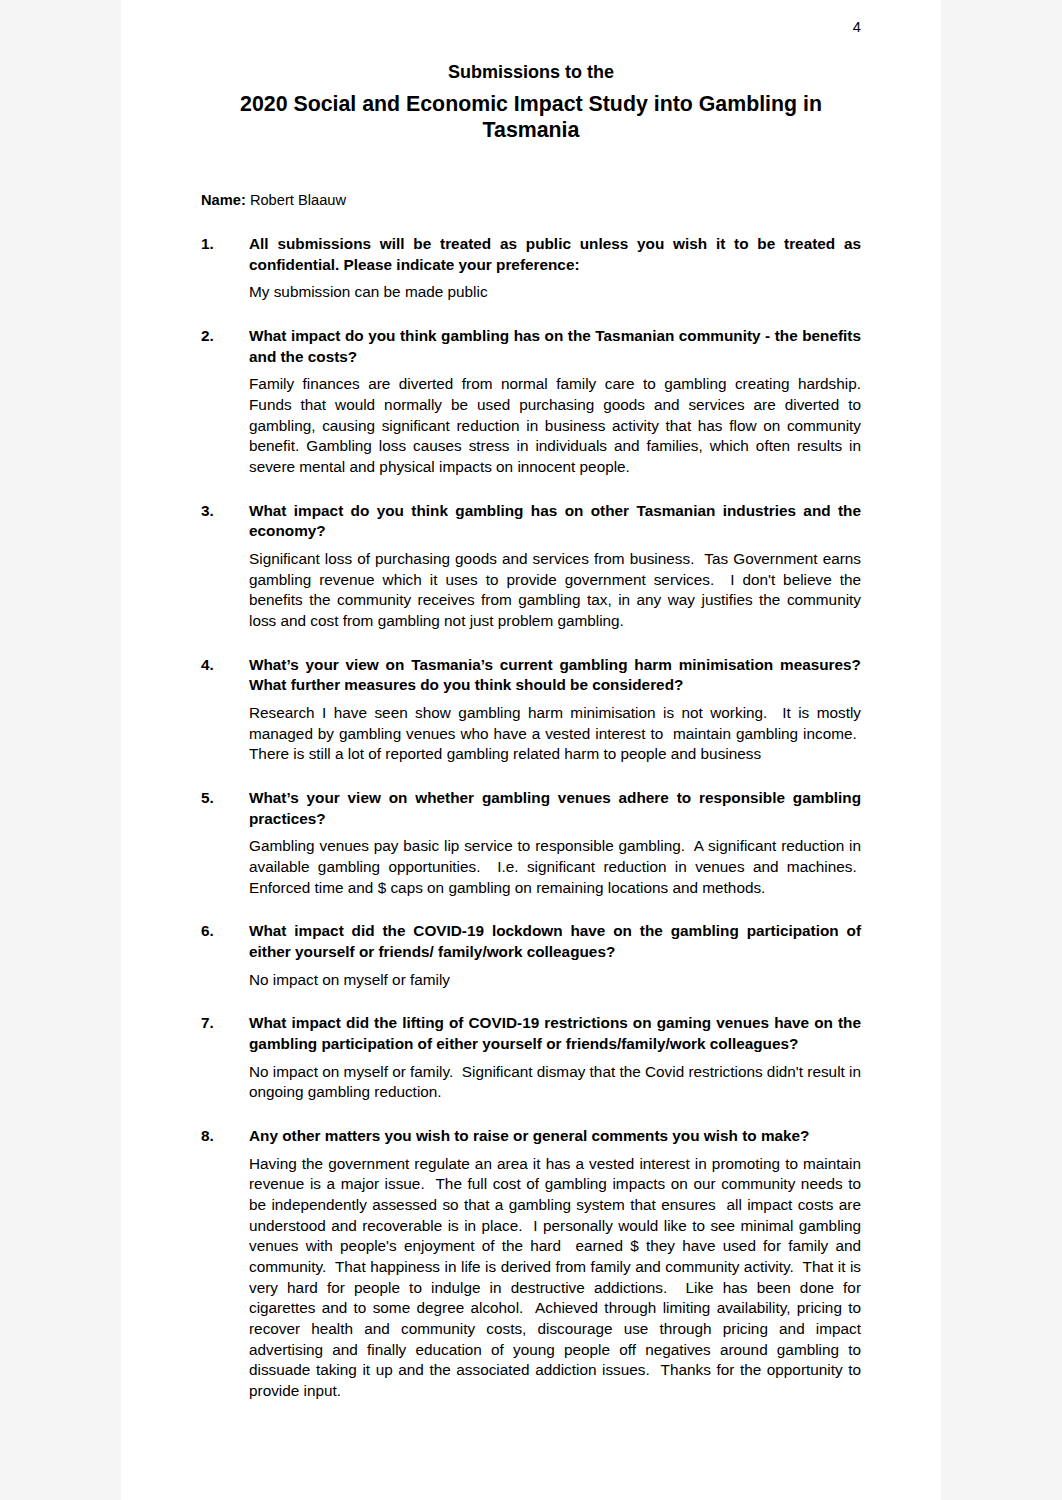4
Submissions to the
2020 Social and Economic Impact Study into Gambling in Tasmania
Name: Robert Blaauw
All submissions will be treated as public unless you wish it to be treated as confidential. Please indicate your preference:
My submission can be made public
What impact do you think gambling has on the Tasmanian community - the benefits and the costs?
Family finances are diverted from normal family care to gambling creating hardship. Funds that would normally be used purchasing goods and services are diverted to gambling, causing significant reduction in business activity that has flow on community benefit. Gambling loss causes stress in individuals and families, which often results in severe mental and physical impacts on innocent people.
What impact do you think gambling has on other Tasmanian industries and the economy?
Significant loss of purchasing goods and services from business. Tas Government earns gambling revenue which it uses to provide government services. I don't believe the benefits the community receives from gambling tax, in any way justifies the community loss and cost from gambling not just problem gambling.
What’s your view on Tasmania’s current gambling harm minimisation measures? What further measures do you think should be considered?
Research I have seen show gambling harm minimisation is not working. It is mostly managed by gambling venues who have a vested interest to maintain gambling income. There is still a lot of reported gambling related harm to people and business
What’s your view on whether gambling venues adhere to responsible gambling practices?
Gambling venues pay basic lip service to responsible gambling. A significant reduction in available gambling opportunities. I.e. significant reduction in venues and machines. Enforced time and $ caps on gambling on remaining locations and methods.
What impact did the COVID-19 lockdown have on the gambling participation of either yourself or friends/ family/work colleagues?
No impact on myself or family
What impact did the lifting of COVID-19 restrictions on gaming venues have on the gambling participation of either yourself or friends/family/work colleagues?
No impact on myself or family. Significant dismay that the Covid restrictions didn't result in ongoing gambling reduction.
Any other matters you wish to raise or general comments you wish to make?
Having the government regulate an area it has a vested interest in promoting to maintain revenue is a major issue. The full cost of gambling impacts on our community needs to be independently assessed so that a gambling system that ensures all impact costs are understood and recoverable is in place. I personally would like to see minimal gambling venues with people's enjoyment of the hard earned $ they have used for family and community. That happiness in life is derived from family and community activity. That it is very hard for people to indulge in destructive addictions. Like has been done for cigarettes and to some degree alcohol. Achieved through limiting availability, pricing to recover health and community costs, discourage use through pricing and impact advertising and finally education of young people off negatives around gambling to dissuade taking it up and the associated addiction issues. Thanks for the opportunity to provide input.